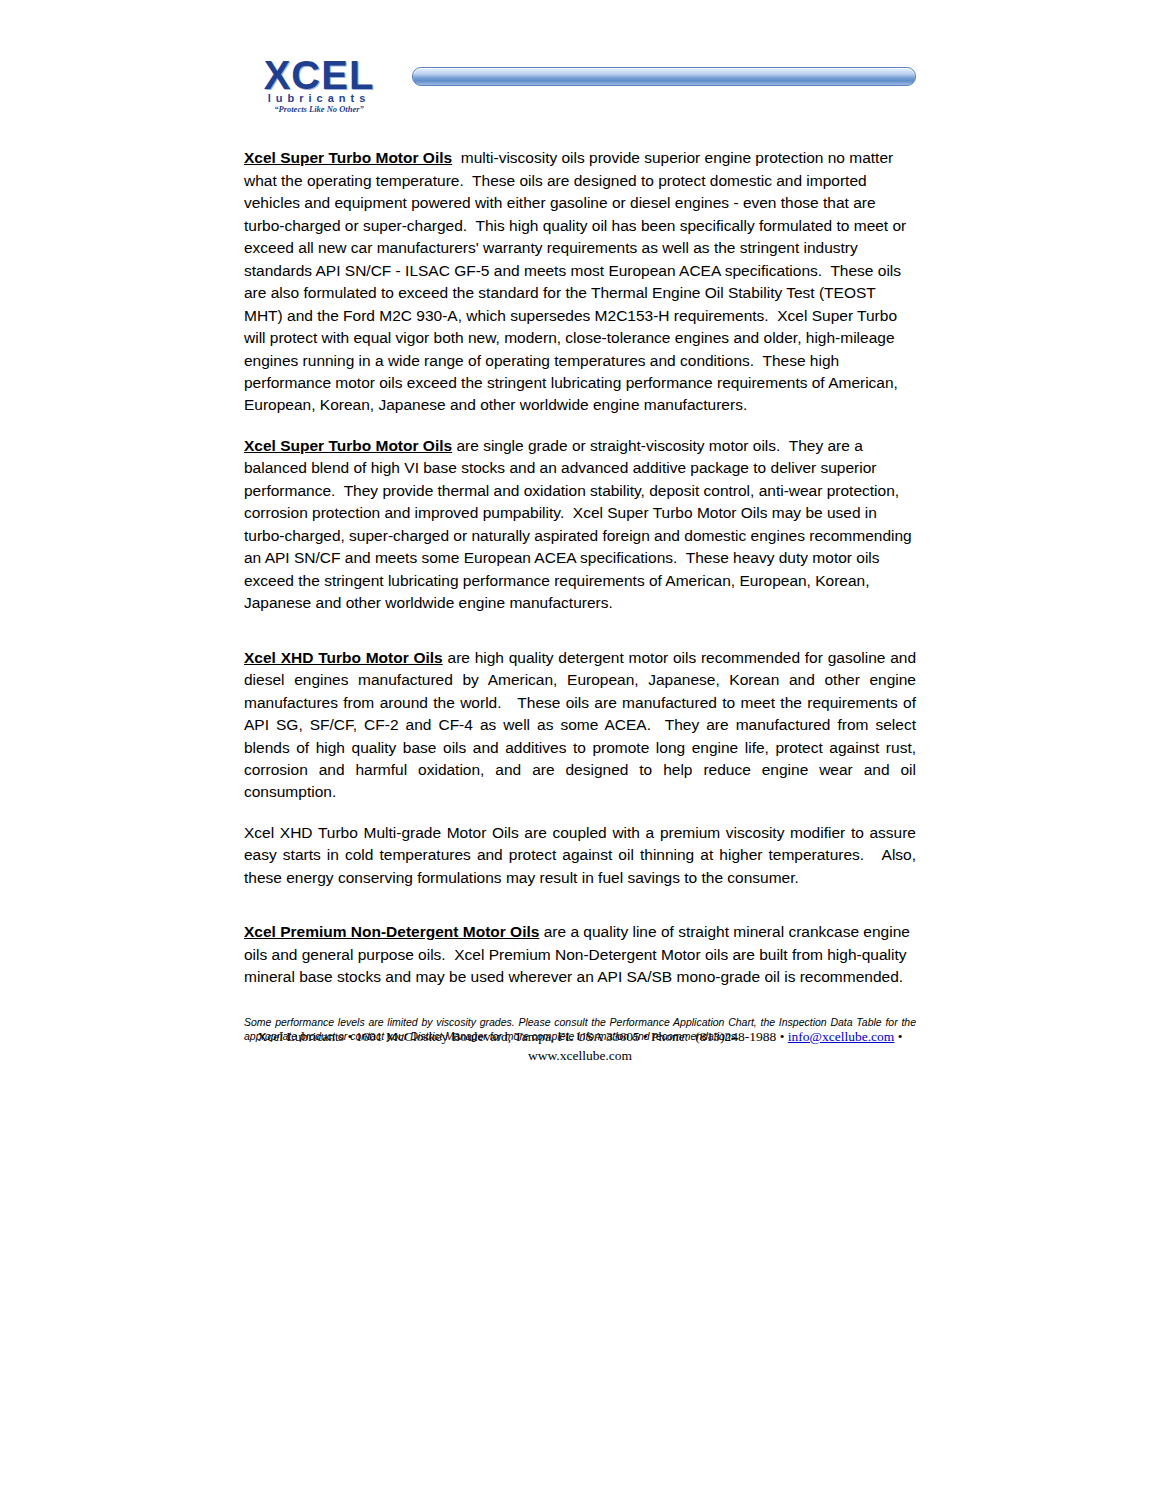XCEL
lubricants
“Protects Like No Other”
Xcel Super Turbo Motor Oils multi-viscosity oils provide superior engine protection no matter what the operating temperature. These oils are designed to protect domestic and imported vehicles and equipment powered with either gasoline or diesel engines - even those that are turbo-charged or super-charged. This high quality oil has been specifically formulated to meet or exceed all new car manufacturers' warranty requirements as well as the stringent industry standards API SN/CF - ILSAC GF-5 and meets most European ACEA specifications. These oils are also formulated to exceed the standard for the Thermal Engine Oil Stability Test (TEOST MHT) and the Ford M2C 930-A, which supersedes M2C153-H requirements. Xcel Super Turbo will protect with equal vigor both new, modern, close-tolerance engines and older, high-mileage engines running in a wide range of operating temperatures and conditions. These high performance motor oils exceed the stringent lubricating performance requirements of American, European, Korean, Japanese and other worldwide engine manufacturers.
Xcel Super Turbo Motor Oils are single grade or straight-viscosity motor oils. They are a balanced blend of high VI base stocks and an advanced additive package to deliver superior performance. They provide thermal and oxidation stability, deposit control, anti-wear protection, corrosion protection and improved pumpability. Xcel Super Turbo Motor Oils may be used in turbo-charged, super-charged or naturally aspirated foreign and domestic engines recommending an API SN/CF and meets some European ACEA specifications. These heavy duty motor oils exceed the stringent lubricating performance requirements of American, European, Korean, Japanese and other worldwide engine manufacturers.
Xcel XHD Turbo Motor Oils are high quality detergent motor oils recommended for gasoline and diesel engines manufactured by American, European, Japanese, Korean and other engine manufactures from around the world. These oils are manufactured to meet the requirements of API SG, SF/CF, CF-2 and CF-4 as well as some ACEA. They are manufactured from select blends of high quality base oils and additives to promote long engine life, protect against rust, corrosion and harmful oxidation, and are designed to help reduce engine wear and oil consumption.
Xcel XHD Turbo Multi-grade Motor Oils are coupled with a premium viscosity modifier to assure easy starts in cold temperatures and protect against oil thinning at higher temperatures. Also, these energy conserving formulations may result in fuel savings to the consumer.
Xcel Premium Non-Detergent Motor Oils are a quality line of straight mineral crankcase engine oils and general purpose oils. Xcel Premium Non-Detergent Motor oils are built from high-quality mineral base stocks and may be used wherever an API SA/SB mono-grade oil is recommended.
Some performance levels are limited by viscosity grades. Please consult the Performance Application Chart, the Inspection Data Table for the appropriate product or contact your District Manager for more complete information and recommendations.
Xcel Lubricants • 1601 McCloskey Boulevard, Tampa, FL USA 33605 • Phone: (813)248-1988 • info@xcellube.com • www.xcellube.com